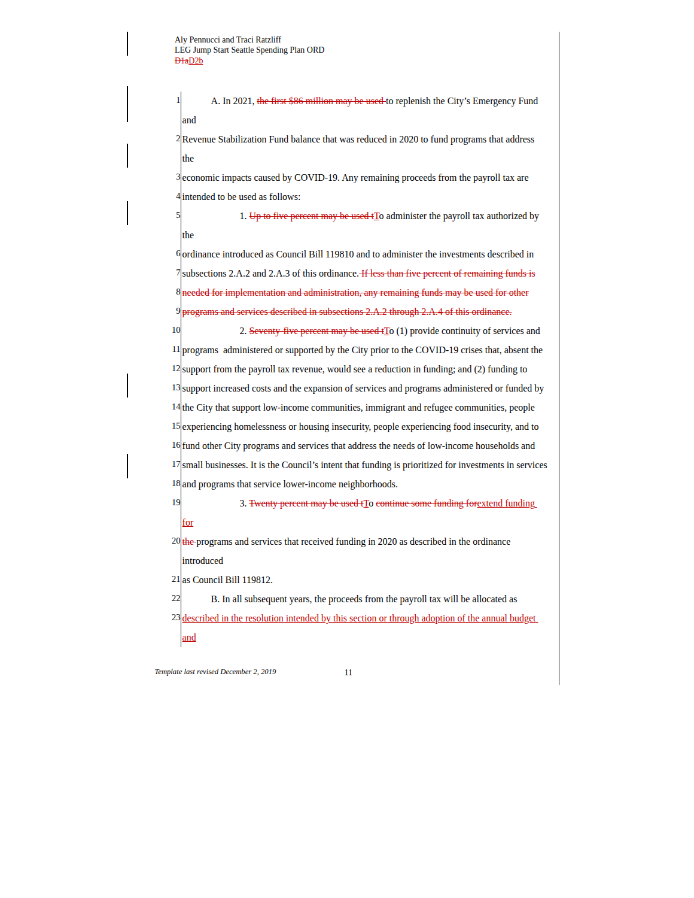Aly Pennucci and Traci Ratzliff
LEG Jump Start Seattle Spending Plan ORD
D1a D2b
| 1 | | A. In 2021, the first $86 million may be used to replenish the City’s Emergency Fund and |
| 2 | | Revenue Stabilization Fund balance that was reduced in 2020 to fund programs that address the |
| 3 | | economic impacts caused by COVID-19. Any remaining proceeds from the payroll tax are |
| 4 | | intended to be used as follows: |
| 5 | | 1. Up to five percent may be used t T o administer the payroll tax authorized by the |
| 6 | | ordinance introduced as Council Bill 119810 and to administer the investments described in |
| 7 | | subsections 2.A.2 and 2.A.3 of this ordinance. If less than five percent of remaining funds is |
| 8 | | needed for implementation and administration, any remaining funds may be used for other |
| 9 | | programs and services described in subsections 2.A.2 through 2.A.4 of this ordinance. |
| 10 | | 2. Seventy-five percent may be used t T o (1) provide continuity of services and |
| 11 | | programs administered or supported by the City prior to the COVID-19 crises that, absent the |
| 12 | | support from the payroll tax revenue, would see a reduction in funding; and (2) funding to |
| 13 | | support increased costs and the expansion of services and programs administered or funded by |
| 14 | | the City that support low-income communities, immigrant and refugee communities, people |
| 15 | | experiencing homelessness or housing insecurity, people experiencing food insecurity, and to |
| 16 | | fund other City programs and services that address the needs of low-income households and |
| 17 | | small businesses. It is the Council’s intent that funding is prioritized for investments in services |
| 18 | | and programs that service lower-income neighborhoods. |
| 19 | | 3. Twenty percent may be used t T o continue some funding for extend funding for |
| 20 | | the programs and services that received funding in 2020 as described in the ordinance introduced |
| 21 | | as Council Bill 119812. |
| 22 | | B. In all subsequent years, the proceeds from the payroll tax will be allocated as |
| 23 | | described in the resolution intended by this section or through adoption of the annual budget and |
Template last revised December 2, 2019 11